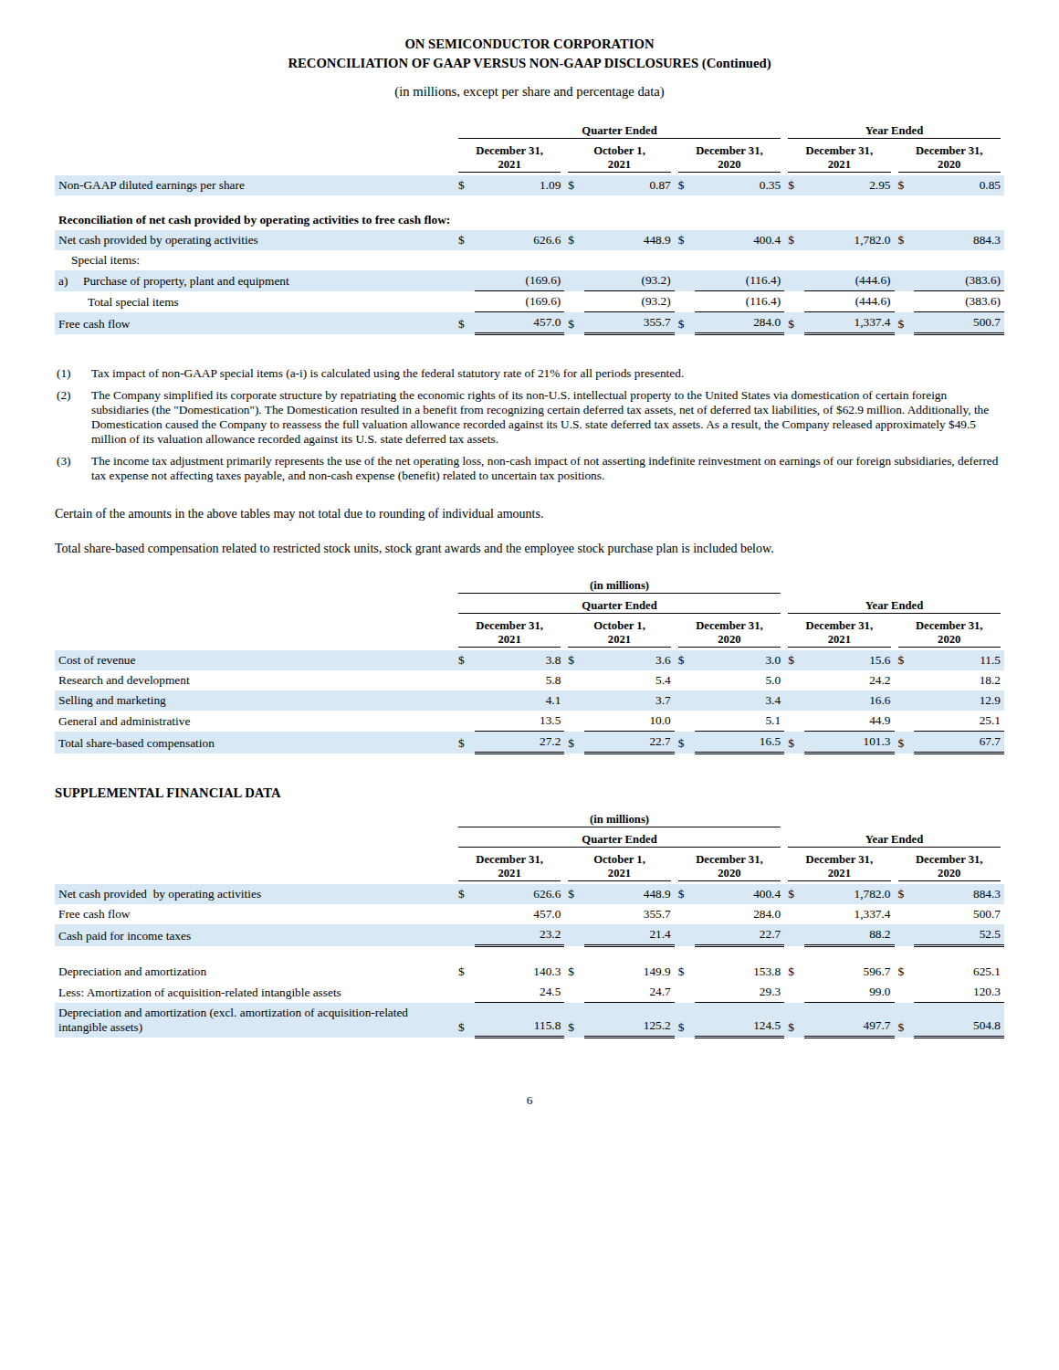ON SEMICONDUCTOR CORPORATION
RECONCILIATION OF GAAP VERSUS NON-GAAP DISCLOSURES (Continued)
(in millions, except per share and percentage data)
| | Quarter Ended | Year Ended |
| | December 31, 2021 | October 1, 2021 | December 31, 2020 | December 31, 2021 | December 31, 2020 |
| Non-GAAP diluted earnings per share | $ | 1.09 | $ | 0.87 | $ | 0.35 | $ | 2.95 | $ | 0.85 |
| Reconciliation of net cash provided by operating activities to free cash flow: | |
| Net cash provided by operating activities | $ | 626.6 | $ | 448.9 | $ | 400.4 | $ | 1,782.0 | $ | 884.3 |
| Special items: | |
| a) Purchase of property, plant and equipment | | (169.6) | | (93.2) | | (116.4) | | (444.6) | | (383.6) |
| Total special items | | (169.6) | | (93.2) | | (116.4) | | (444.6) | | (383.6) |
| Free cash flow | $ | 457.0 | $ | 355.7 | $ | 284.0 | $ | 1,337.4 | $ | 500.7 |
| (1) | Tax impact of non-GAAP special items (a-i) is calculated using the federal statutory rate of 21% for all periods presented. |
| (2) | The Company simplified its corporate structure by repatriating the economic rights of its non-U.S. intellectual property to the United States via domestication of certain foreign subsidiaries (the "Domestication"). The Domestication resulted in a benefit from recognizing certain deferred tax assets, net of deferred tax liabilities, of $62.9 million. Additionally, the Domestication caused the Company to reassess the full valuation allowance recorded against its U.S. state deferred tax assets. As a result, the Company released approximately $49.5 million of its valuation allowance recorded against its U.S. state deferred tax assets. |
| (3) | The income tax adjustment primarily represents the use of the net operating loss, non-cash impact of not asserting indefinite reinvestment on earnings of our foreign subsidiaries, deferred tax expense not affecting taxes payable, and non-cash expense (benefit) related to uncertain tax positions. |
Certain of the amounts in the above tables may not total due to rounding of individual amounts.
Total share-based compensation related to restricted stock units, stock grant awards and the employee stock purchase plan is included below.
| | (in millions) | |
| | Quarter Ended | Year Ended |
| | December 31, 2021 | October 1, 2021 | December 31, 2020 | December 31, 2021 | December 31, 2020 |
| Cost of revenue | $ | 3.8 | $ | 3.6 | $ | 3.0 | $ | 15.6 | $ | 11.5 |
| Research and development | | 5.8 | | 5.4 | | 5.0 | | 24.2 | | 18.2 |
| Selling and marketing | | 4.1 | | 3.7 | | 3.4 | | 16.6 | | 12.9 |
| General and administrative | | 13.5 | | 10.0 | | 5.1 | | 44.9 | | 25.1 |
| Total share-based compensation | $ | 27.2 | $ | 22.7 | $ | 16.5 | $ | 101.3 | $ | 67.7 |
SUPPLEMENTAL FINANCIAL DATA
| | (in millions) | |
| | Quarter Ended | Year Ended |
| | December 31, 2021 | October 1, 2021 | December 31, 2020 | December 31, 2021 | December 31, 2020 |
| Net cash provided by operating activities | $ | 626.6 | $ | 448.9 | $ | 400.4 | $ | 1,782.0 | $ | 884.3 |
| Free cash flow | | 457.0 | | 355.7 | | 284.0 | | 1,337.4 | | 500.7 |
| Cash paid for income taxes | | 23.2 | | 21.4 | | 22.7 | | 88.2 | | 52.5 |
| Depreciation and amortization | $ | 140.3 | $ | 149.9 | $ | 153.8 | $ | 596.7 | $ | 625.1 |
| Less: Amortization of acquisition-related intangible assets | | 24.5 | | 24.7 | | 29.3 | | 99.0 | | 120.3 |
| Depreciation and amortization (excl. amortization of acquisition-related intangible assets) | $ | 115.8 | $ | 125.2 | $ | 124.5 | $ | 497.7 | $ | 504.8 |
6